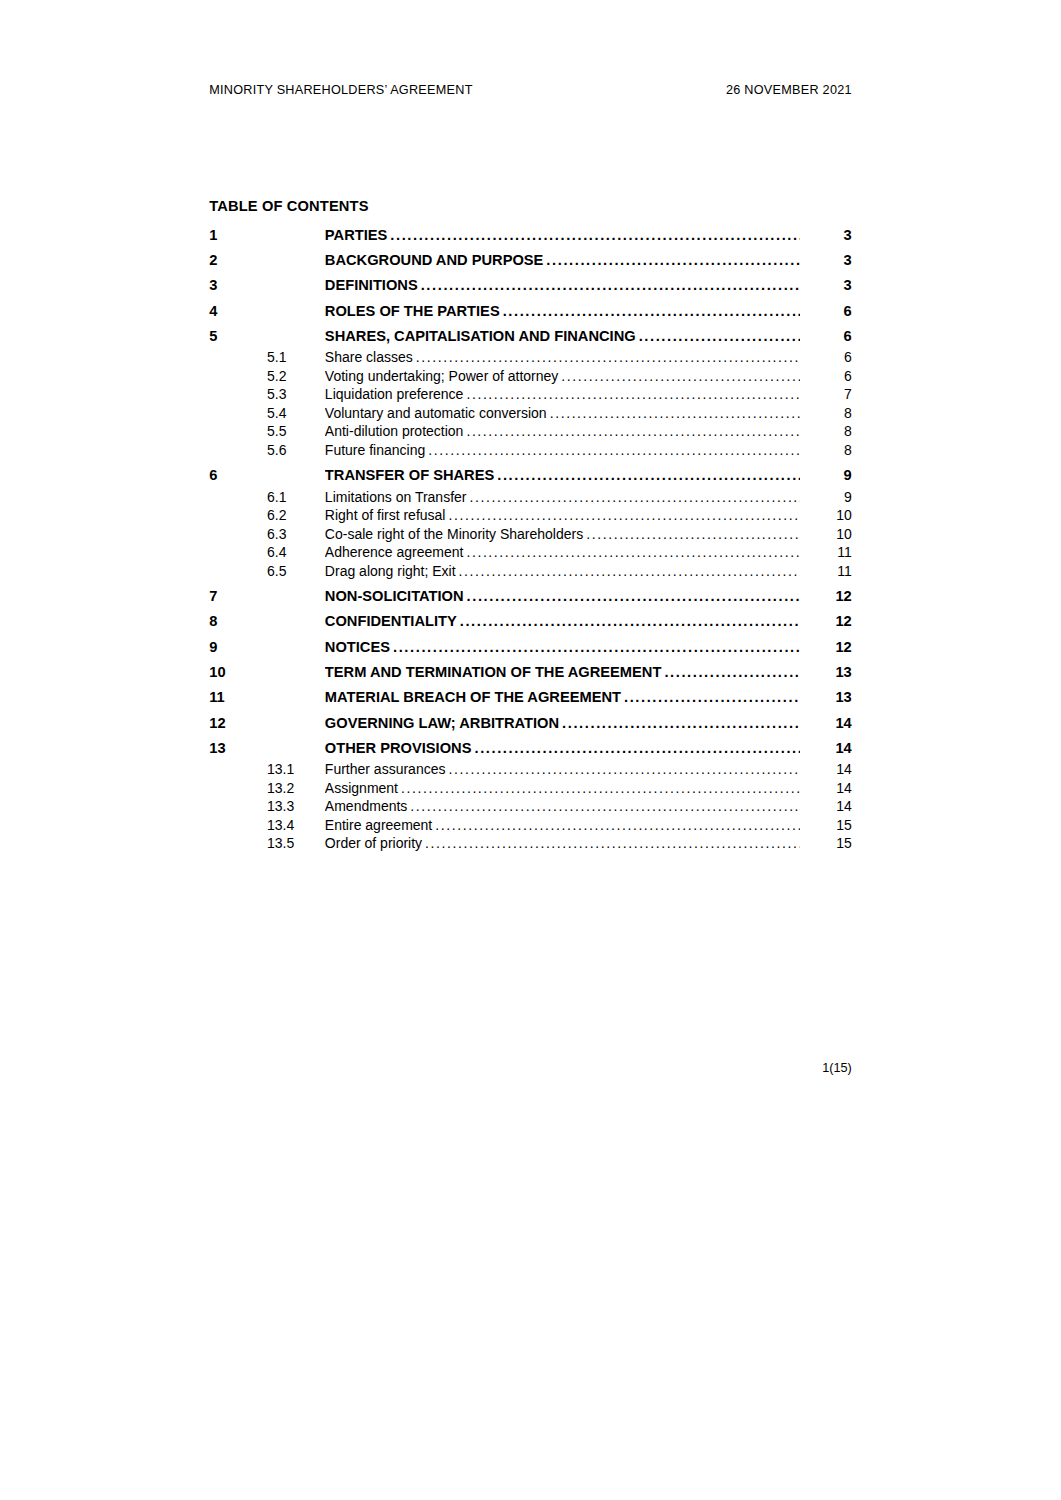MINORITY SHAREHOLDERS’ AGREEMENT
26 NOVEMBER 2021
TABLE OF CONTENTS
| 1 | | PARTIES ........................................................................................................................... | 3 |
| 2 | | BACKGROUND AND PURPOSE ............................................................................................. | 3 |
| 3 | | DEFINITIONS ................................................................................................................. | 3 |
| 4 | | ROLES OF THE PARTIES ..................................................................................................... | 6 |
| 5 | | SHARES, CAPITALISATION AND FINANCING ......................................................................... | 6 |
| | 5.1 | Share classes ..................................................................................................................... | 6 |
| | 5.2 | Voting undertaking; Power of attorney ......................................................................... | 6 |
| | 5.3 | Liquidation preference ..................................................................................................... | 7 |
| | 5.4 | Voluntary and automatic conversion ........................................................................... | 8 |
| | 5.5 | Anti-dilution protection ..................................................................................................... | 8 |
| | 5.6 | Future financing ................................................................................................................. | 8 |
| 6 | | TRANSFER OF SHARES ....................................................................................................... | 9 |
| | 6.1 | Limitations on Transfer ..................................................................................................... | 9 |
| | 6.2 | Right of first refusal ......................................................................................................... | 10 |
| | 6.3 | Co-sale right of the Minority Shareholders ..................................................................... | 10 |
| | 6.4 | Adherence agreement ..................................................................................................... | 11 |
| | 6.5 | Drag along right; Exit ..................................................................................................... | 11 |
| 7 | | NON-SOLICITATION ............................................................................................................. | 12 |
| 8 | | CONFIDENTIALITY ............................................................................................................... | 12 |
| 9 | | NOTICES ......................................................................................................................... | 12 |
| 10 | | TERM AND TERMINATION OF THE AGREEMENT ................................................................. | 13 |
| 11 | | MATERIAL BREACH OF THE AGREEMENT ............................................................................. | 13 |
| 12 | | GOVERNING LAW; ARBITRATION ......................................................................................... | 14 |
| 13 | | OTHER PROVISIONS ........................................................................................................... | 14 |
| | 13.1 | Further assurances ..................................................................................................... | 14 |
| | 13.2 | Assignment ................................................................................................................. | 14 |
| | 13.3 | Amendments ................................................................................................................. | 14 |
| | 13.4 | Entire agreement ......................................................................................................... | 15 |
| | 13.5 | Order of priority ......................................................................................................... | 15 |
1(15)